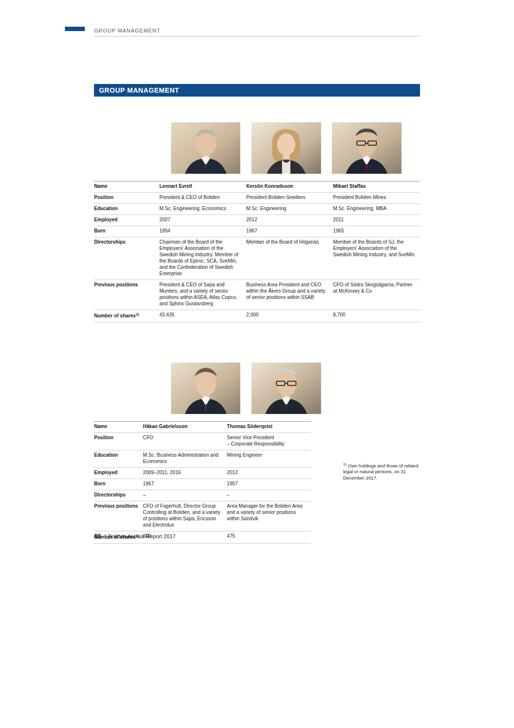Group Management
GROUP MANAGEMENT
| Name | Lennart Evrell | Kerstin Konradsson | Mikael Staffas |
| Position | President & CEO of Boliden | President Boliden Smelters | President Boliden Mines |
| Education | M.Sc. Engineering, Economics | M.Sc. Engineering | M.Sc. Engineering, MBA |
| Employed | 2007 | 2012 | 2011 |
| Born | 1954 | 1967 | 1965 |
| Directorships | Chairman of the Board of the Employers’ Association of the Swedish Mining Industry. Member of the Boards of Epiroc, SCA, SveMin, and the Confederation of Swedish Enterprise | Member of the Board of Höganäs | Member of the Boards of SJ, the Employers’ Association of the Swedish Mining Industry, and SveMin |
| Previous positions | President & CEO of Sapa and Munters, and a variety of senior positions within ASEA, Atlas Copco, and Sphinx Gustavsberg | Business Area President and CEO within the Åkers Group and a variety of senior positions within SSAB | CFO of Södra Skogsägarna, Partner at McKinsey & Co |
| Number of shares 1) | 43,435 | 2,000 | 8,700 |
| Name | Håkan Gabrielsson | Thomas Söderqvist |
| Position | CFO | Senior Vice President – Corporate Responsibility |
| Education | M.Sc. Business Administration and Economics | Mining Engineer |
| Employed | 2009–2011, 2016 | 2012 |
| Born | 1967 | 1957 |
| Directorships | – | – |
| Previous positions | CFO of Fagerhult, Director Group Controlling at Boliden, and a variety of positions within Sapa, Ericsson and Electrolux | Area Manager for the Boliden Area and a variety of senior positions within Sandvik |
| Number of shares 1) | 600 | 475 |
1) Own holdings and those of related legal or natural persons, on 31 December 2017.
68|Boliden Annual Report 2017